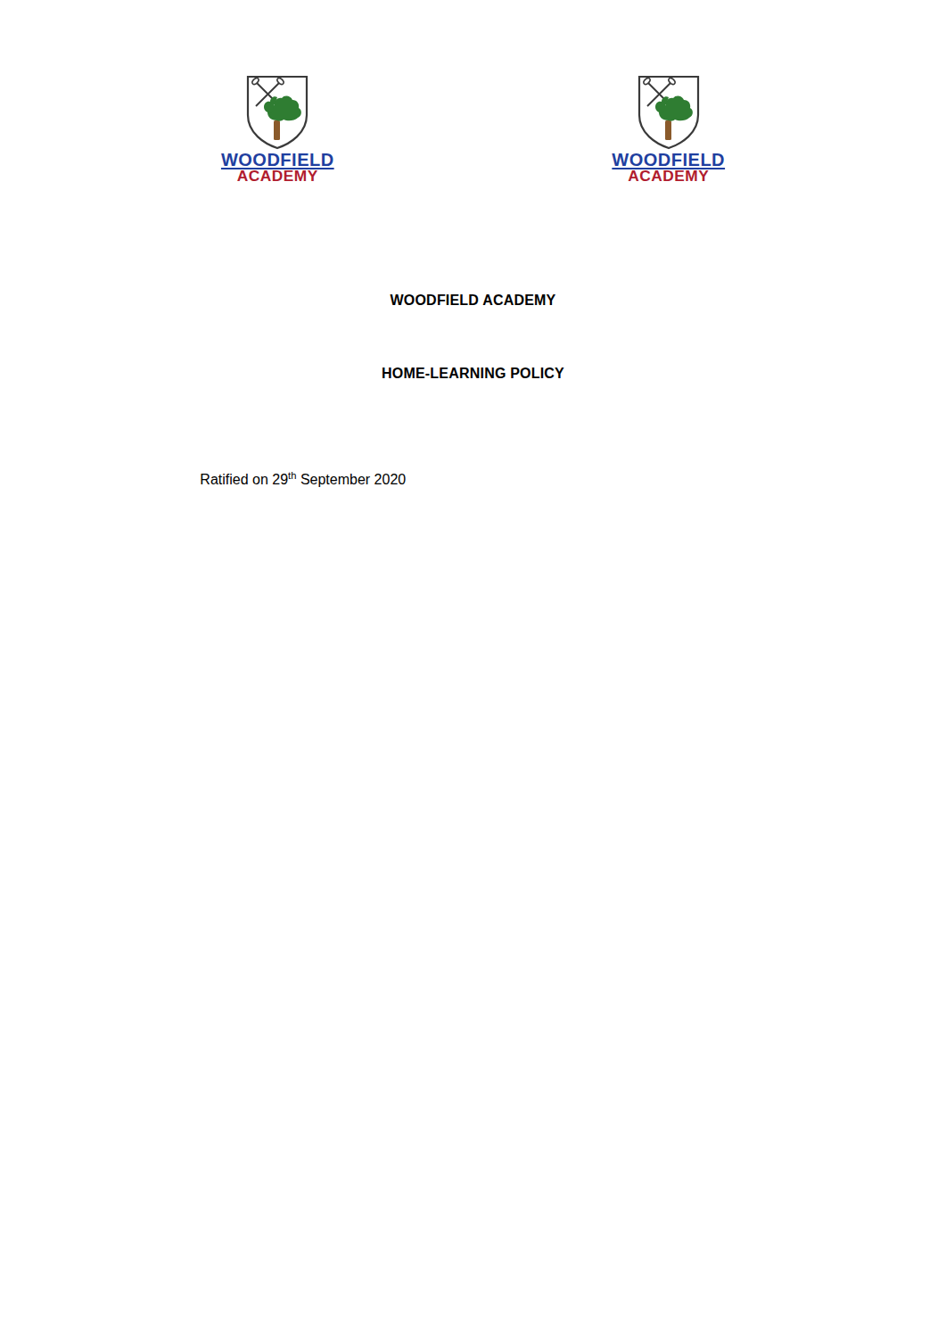WOODFIELD ACADEMY
WOODFIELD ACADEMY
WOODFIELD ACADEMY
HOME-LEARNING POLICY
Ratified on 29th September 2020